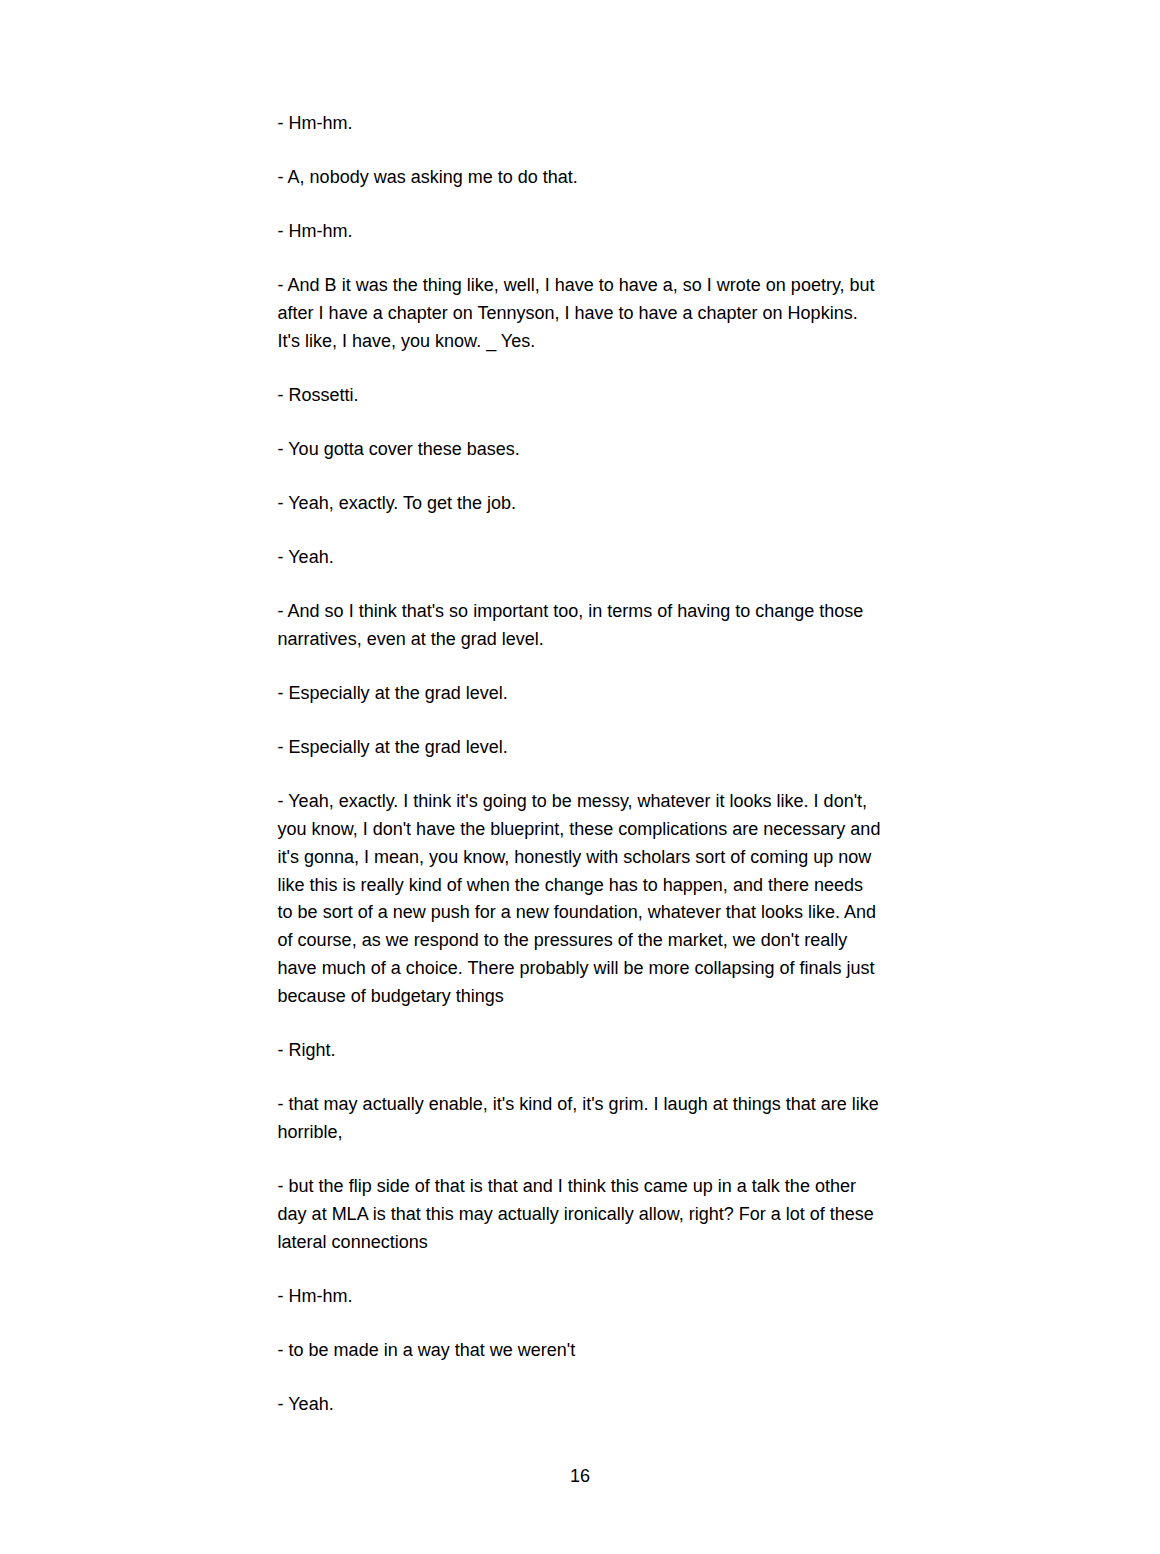- Hm-hm.
- A, nobody was asking me to do that.
- Hm-hm.
- And B it was the thing like, well, I have to have a, so I wrote on poetry, but after I have a chapter on Tennyson, I have to have a chapter on Hopkins. It's like, I have, you know. _ Yes.
- Rossetti.
- You gotta cover these bases.
- Yeah, exactly. To get the job.
- Yeah.
- And so I think that's so important too, in terms of having to change those narratives, even at the grad level.
- Especially at the grad level.
- Especially at the grad level.
- Yeah, exactly. I think it's going to be messy, whatever it looks like. I don't, you know, I don't have the blueprint, these complications are necessary and it's gonna, I mean, you know, honestly with scholars sort of coming up now like this is really kind of when the change has to happen, and there needs to be sort of a new push for a new foundation, whatever that looks like. And of course, as we respond to the pressures of the market, we don't really have much of a choice. There probably will be more collapsing of finals just because of budgetary things
- Right.
- that may actually enable, it's kind of, it's grim. I laugh at things that are like horrible,
- but the flip side of that is that and I think this came up in a talk the other day at MLA is that this may actually ironically allow, right? For a lot of these lateral connections
- Hm-hm.
- to be made in a way that we weren't
- Yeah.
16